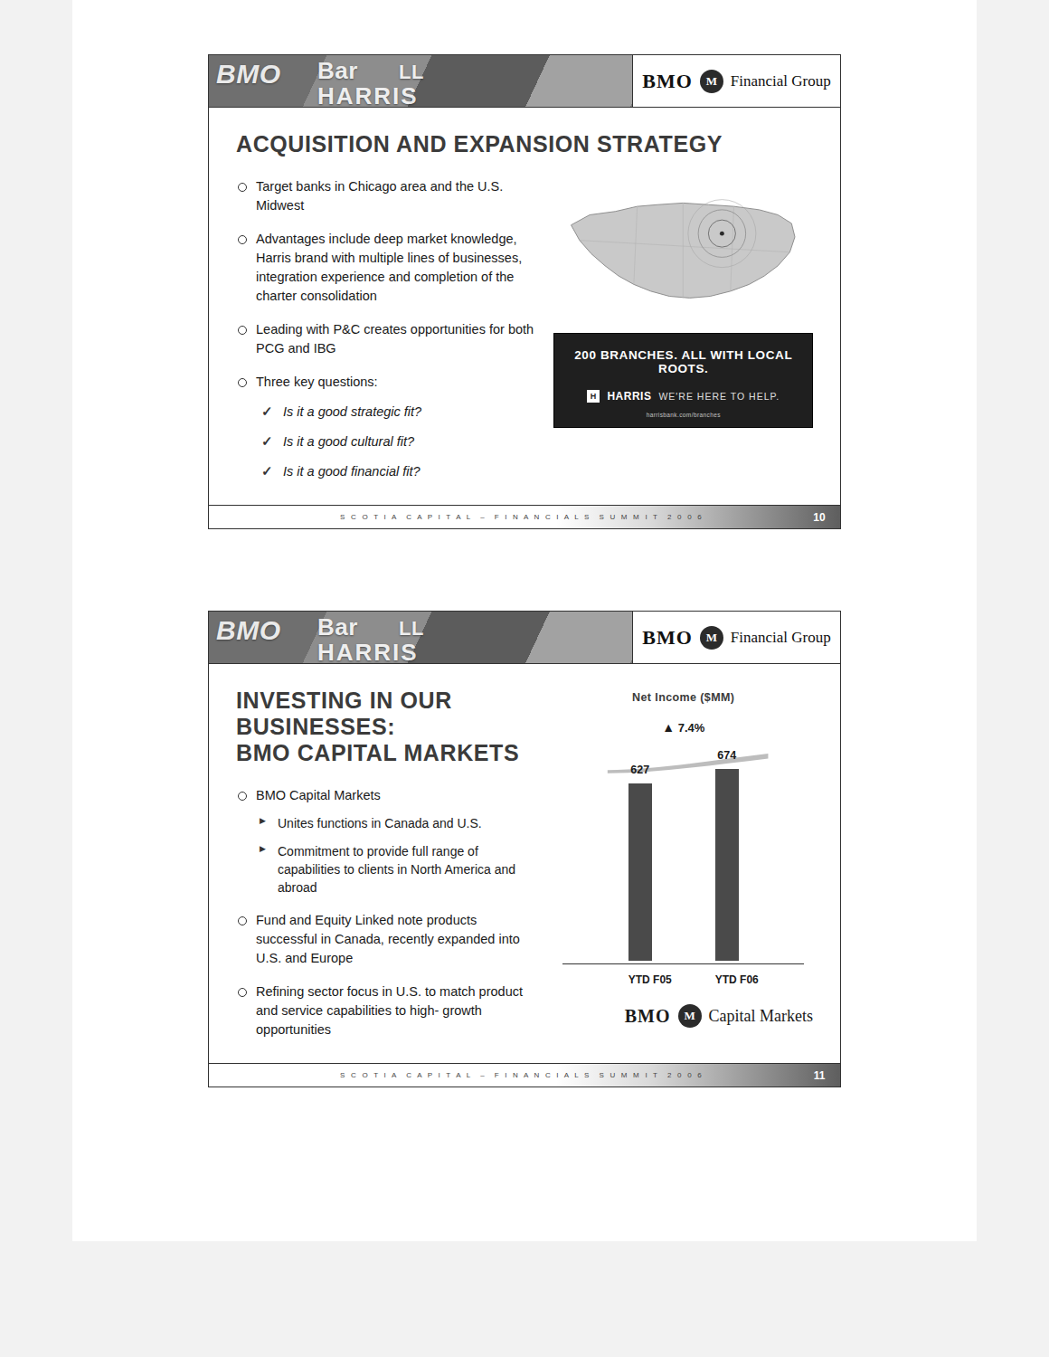BMO Bar LL HARRIS
BMO M Financial Group
ACQUISITION AND EXPANSION STRATEGY
Target banks in Chicago area and the U.S. Midwest
Advantages include deep market knowledge, Harris brand with multiple lines of businesses, integration experience and completion of the charter consolidation
Leading with P&C creates opportunities for both PCG and IBG
Three key questions:
Is it a good strategic fit?
Is it a good cultural fit?
Is it a good financial fit?
200 BRANCHES. ALL WITH LOCAL ROOTS.
H HARRIS WE'RE HERE TO HELP.
harrisbank.com/branches
S C O T I A C A P I T A L – F I N A N C I A L S S U M M I T 2 0 0 6
10
BMO Bar LL HARRIS
BMO M Financial Group
INVESTING IN OUR BUSINESSES:BMO CAPITAL MARKETS
BMO Capital Markets
Unites functions in Canada and U.S.
Commitment to provide full range of capabilities to clients in North America and abroad
Fund and Equity Linked note products successful in Canada, recently expanded into U.S. and Europe
Refining sector focus in U.S. to match product and service capabilities to high- growth opportunities
Net Income ($MM)
▲ 7.4%
627
674
YTD F05 YTD F06
BMO M Capital Markets
S C O T I A C A P I T A L – F I N A N C I A L S S U M M I T 2 0 0 6
11